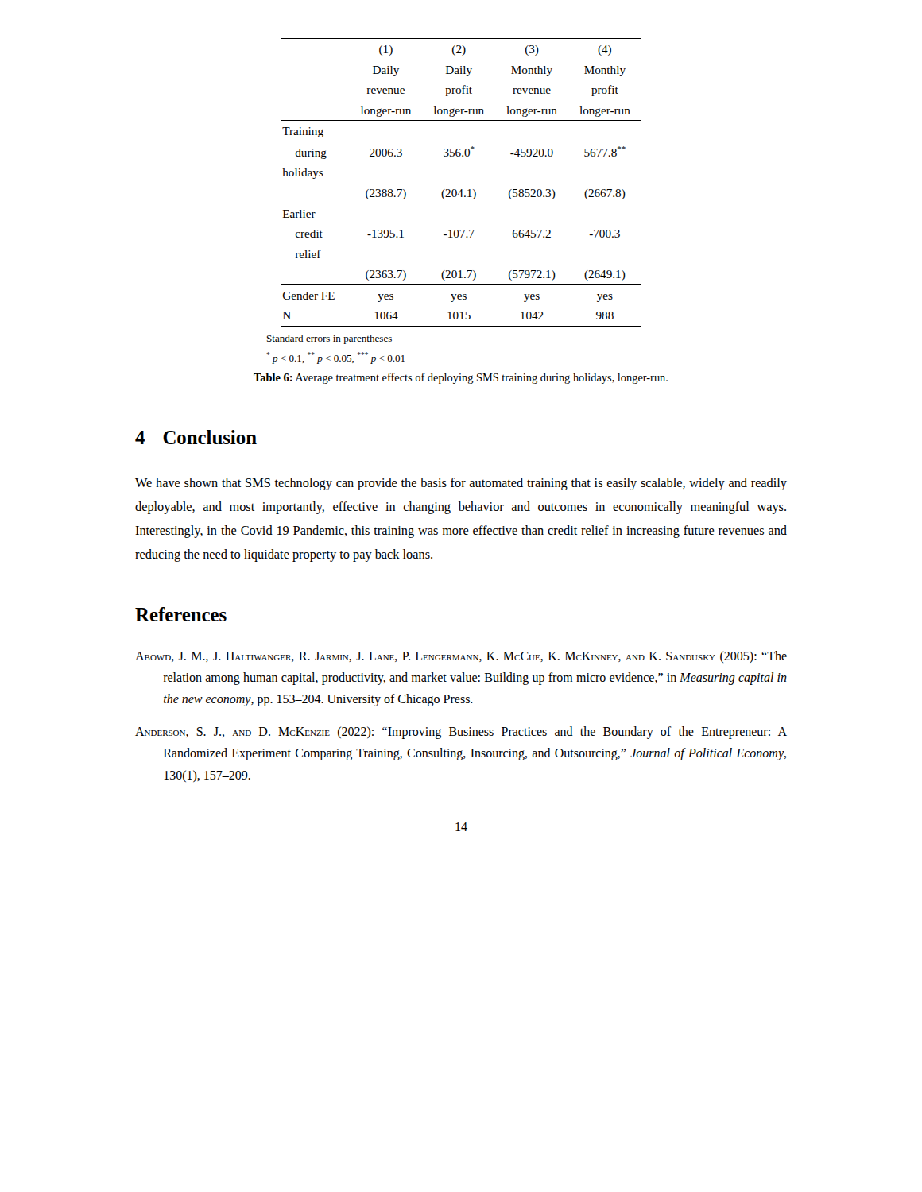| | (1) | (2) | (3) | (4) |
| | Daily | Daily | Monthly | Monthly |
| | revenue | profit | revenue | profit |
| | longer-run | longer-run | longer-run | longer-run |
| Training | | | | |
| during | 2006.3 | 356.0 * | -45920.0 | 5677.8 ** |
| holidays | | | | |
| | (2388.7) | (204.1) | (58520.3) | (2667.8) |
| Earlier | | | | |
| credit | -1395.1 | -107.7 | 66457.2 | -700.3 |
| relief | | | | |
| | (2363.7) | (201.7) | (57972.1) | (2649.1) |
| Gender FE | yes | yes | yes | yes |
| N | 1064 | 1015 | 1042 | 988 |
Standard errors in parentheses
* p < 0.1, ** p < 0.05, *** p < 0.01
Table 6: Average treatment effects of deploying SMS training during holidays, longer-run.
4 Conclusion
We have shown that SMS technology can provide the basis for automated training that is easily scalable, widely and readily deployable, and most importantly, effective in changing behavior and outcomes in economically meaningful ways. Interestingly, in the Covid 19 Pandemic, this training was more effective than credit relief in increasing future revenues and reducing the need to liquidate property to pay back loans.
References
Abowd, J. M., J. Haltiwanger, R. Jarmin, J. Lane, P. Lengermann, K. McCue, K. McKinney, and K. Sandusky (2005): “The relation among human capital, productivity, and market value: Building up from micro evidence,” in Measuring capital in the new economy, pp. 153–204. University of Chicago Press.
Anderson, S. J., and D. McKenzie (2022): “Improving Business Practices and the Boundary of the Entrepreneur: A Randomized Experiment Comparing Training, Consulting, Insourcing, and Outsourcing,” Journal of Political Economy, 130(1), 157–209.
14